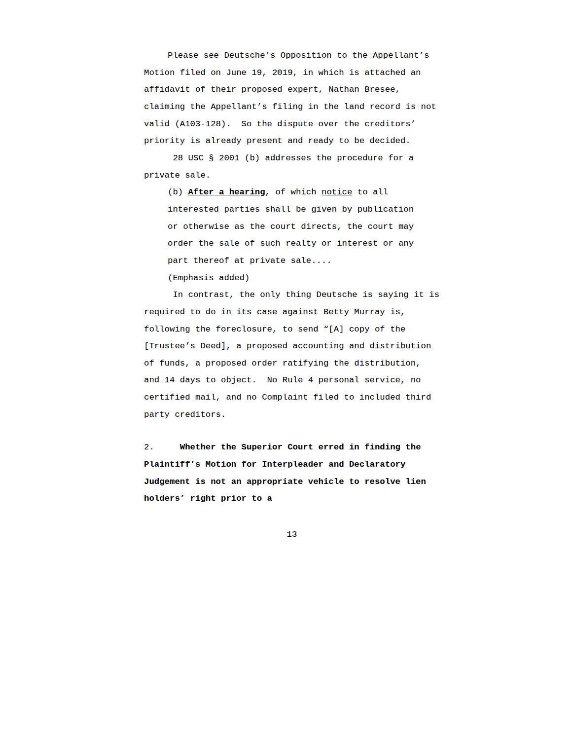Please see Deutsche’s Opposition to the Appellant’s Motion filed on June 19, 2019, in which is attached an affidavit of their proposed expert, Nathan Bresee, claiming the Appellant’s filing in the land record is not valid (A103-128). So the dispute over the creditors’ priority is already present and ready to be decided.
28 USC § 2001 (b) addresses the procedure for a private sale.
(b) After a hearing, of which notice to all interested parties shall be given by publication or otherwise as the court directs, the court may order the sale of such realty or interest or any part thereof at private sale....
(Emphasis added)
In contrast, the only thing Deutsche is saying it is required to do in its case against Betty Murray is, following the foreclosure, to send “[A] copy of the [Trustee’s Deed], a proposed accounting and distribution of funds, a proposed order ratifying the distribution, and 14 days to object. No Rule 4 personal service, no certified mail, and no Complaint filed to included third party creditors.
2. Whether the Superior Court erred in finding the Plaintiff’s Motion for Interpleader and Declaratory Judgement is not an appropriate vehicle to resolve lien holders’ right prior to a
13